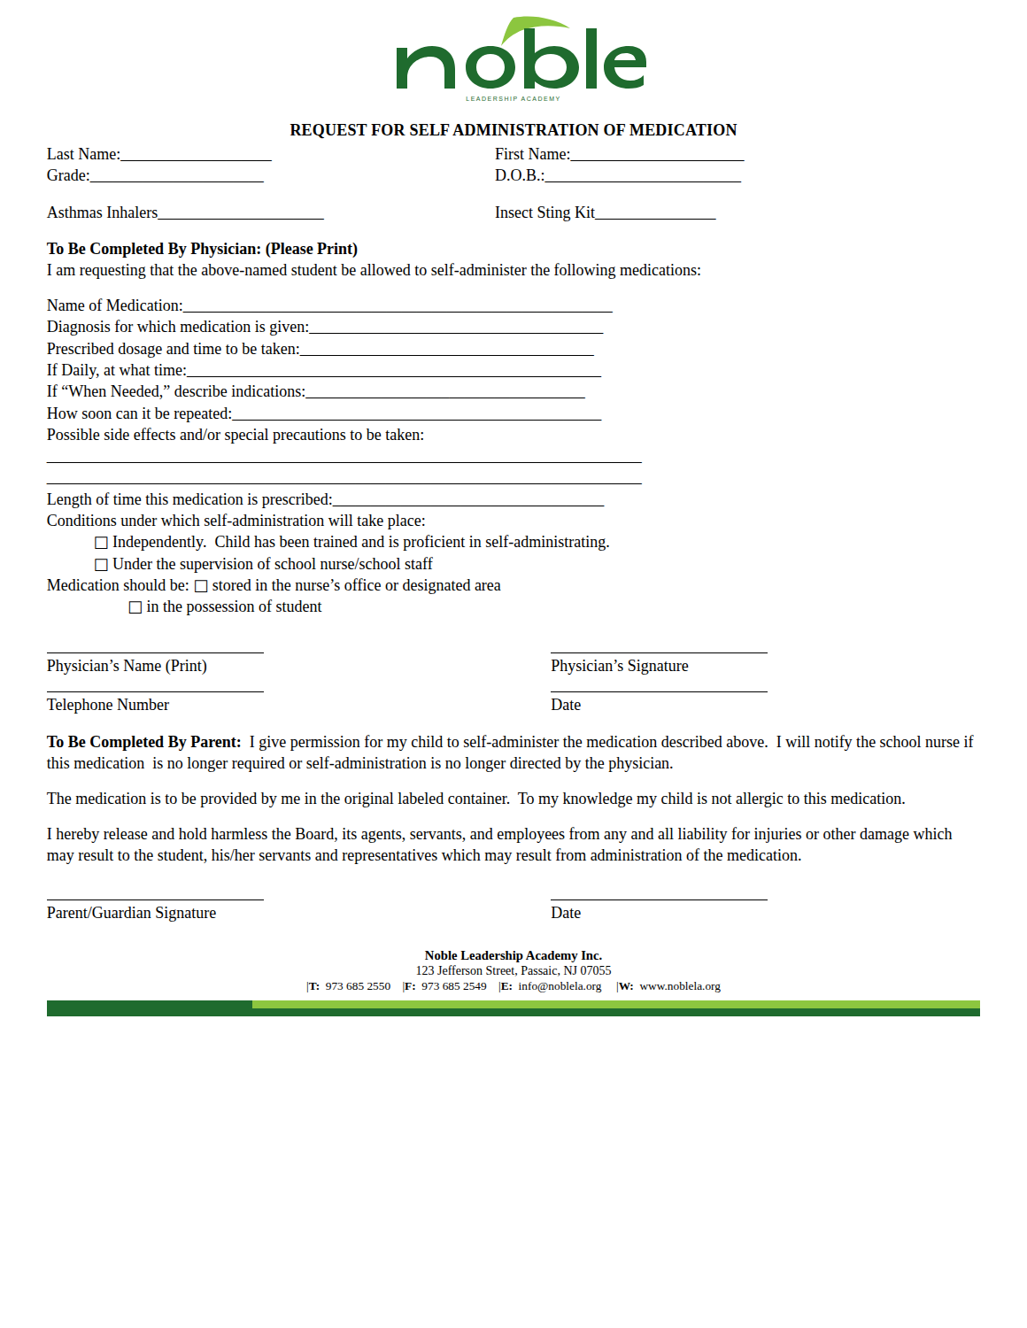LEADERSHIP ACADEMY
REQUEST FOR SELF ADMINISTRATION OF MEDICATION
Last Name:____________________
First Name:_______________________
Grade:_______________________
D.O.B.:__________________________
Asthmas Inhalers______________________
Insect Sting Kit________________
To Be Completed By Physician: (Please Print)
I am requesting that the above-named student be allowed to self-administer the following medications:
Name of Medication:_________________________________________________________
Diagnosis for which medication is given:_______________________________________
Prescribed dosage and time to be taken:_______________________________________
If Daily, at what time:_______________________________________________________
If “When Needed,” describe indications:_____________________________________
How soon can it be repeated:_________________________________________________
Possible side effects and/or special precautions to be taken:
_______________________________________________________________________________
_______________________________________________________________________________
Length of time this medication is prescribed:____________________________________
Conditions under which self-administration will take place:
□ Independently. Child has been trained and is proficient in self-administrating.
□ Under the supervision of school nurse/school staff
Medication should be: □ stored in the nurse’s office or designated area
□ in the possession of student
Physician’s Name (Print)
Telephone Number
Physician’s Signature
Date
To Be Completed By Parent: I give permission for my child to self-administer the medication described above. I will notify the school nurse if this medication is no longer required or self-administration is no longer directed by the physician.
The medication is to be provided by me in the original labeled container. To my knowledge my child is not allergic to this medication.
I hereby release and hold harmless the Board, its agents, servants, and employees from any and all liability for injuries or other damage which may result to the student, his/her servants and representatives which may result from administration of the medication.
Parent/Guardian Signature
Date
Noble Leadership Academy Inc.
123 Jefferson Street, Passaic, NJ 07055
|T: 973 685 2550 |F: 973 685 2549 |E: info@noblela.org |W: www.noblela.org